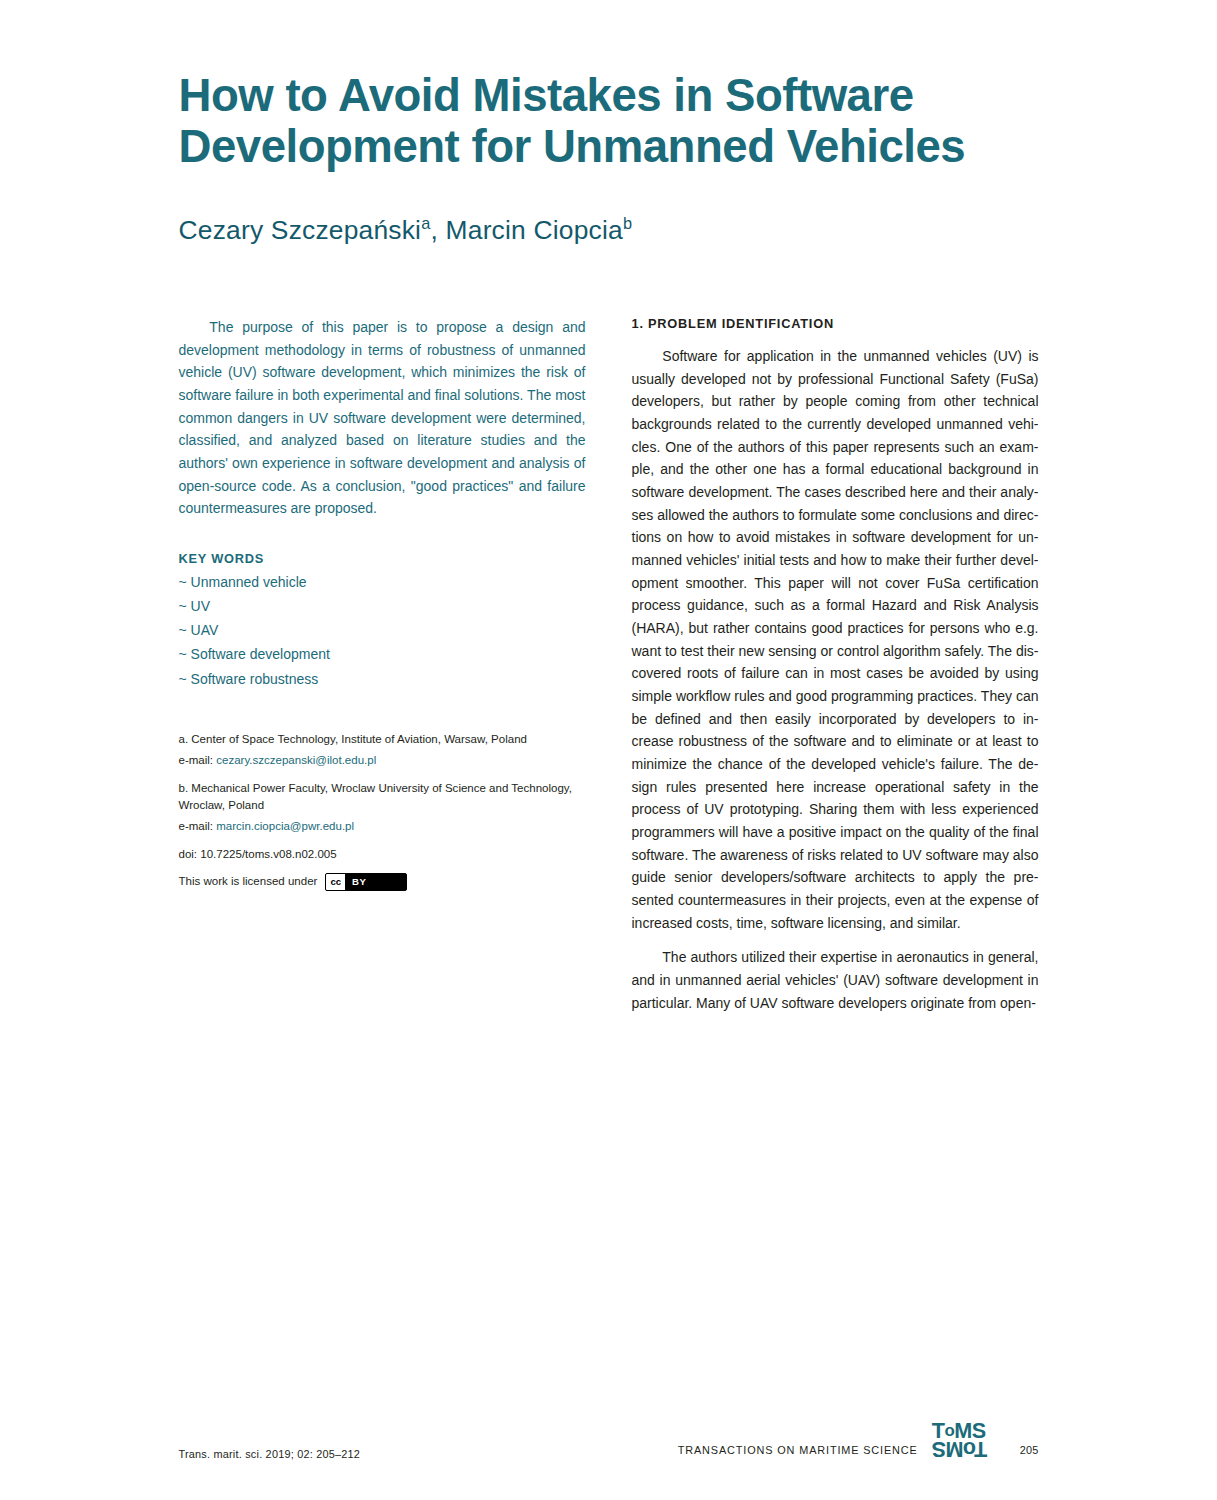How to Avoid Mistakes in Software Development for Unmanned Vehicles
Cezary Szczepańskia, Marcin Ciopciab
The purpose of this paper is to propose a design and development methodology in terms of robustness of unmanned vehicle (UV) software development, which minimizes the risk of software failure in both experimental and final solutions. The most common dangers in UV software development were determined, classified, and analyzed based on literature studies and the authors' own experience in software development and analysis of open-source code. As a conclusion, "good practices" and failure countermeasures are proposed.
Key words
Unmanned vehicle
UV
UAV
Software development
Software robustness
a. Center of Space Technology, Institute of Aviation, Warsaw, Poland
e-mail: cezary.szczepanski@ilot.edu.pl
b. Mechanical Power Faculty, Wroclaw University of Science and Technology, Wroclaw, Poland
e-mail: marcin.ciopcia@pwr.edu.pl
doi: 10.7225/toms.v08.n02.005
This work is licensed under cc BY
1. Problem Identification
Software for application in the unmanned vehicles (UV) is usually developed not by professional Functional Safety (FuSa) developers, but rather by people coming from other technical backgrounds related to the currently developed unmanned vehicles. One of the authors of this paper represents such an example, and the other one has a formal educational background in software development. The cases described here and their analyses allowed the authors to formulate some conclusions and directions on how to avoid mistakes in software development for unmanned vehicles' initial tests and how to make their further development smoother. This paper will not cover FuSa certification process guidance, such as a formal Hazard and Risk Analysis (HARA), but rather contains good practices for persons who e.g. want to test their new sensing or control algorithm safely. The discovered roots of failure can in most cases be avoided by using simple workflow rules and good programming practices. They can be defined and then easily incorporated by developers to increase robustness of the software and to eliminate or at least to minimize the chance of the developed vehicle's failure. The design rules presented here increase operational safety in the process of UV prototyping. Sharing them with less experienced programmers will have a positive impact on the quality of the final software. The awareness of risks related to UV software may also guide senior developers/software architects to apply the presented countermeasures in their projects, even at the expense of increased costs, time, software licensing, and similar.
The authors utilized their expertise in aeronautics in general, and in unmanned aerial vehicles' (UAV) software development in particular. Many of UAV software developers originate from open-
Trans. marit. sci. 2019; 02: 205–212
TRANSACTIONS ON MARITIME SCIENCE
To MS To MS
205